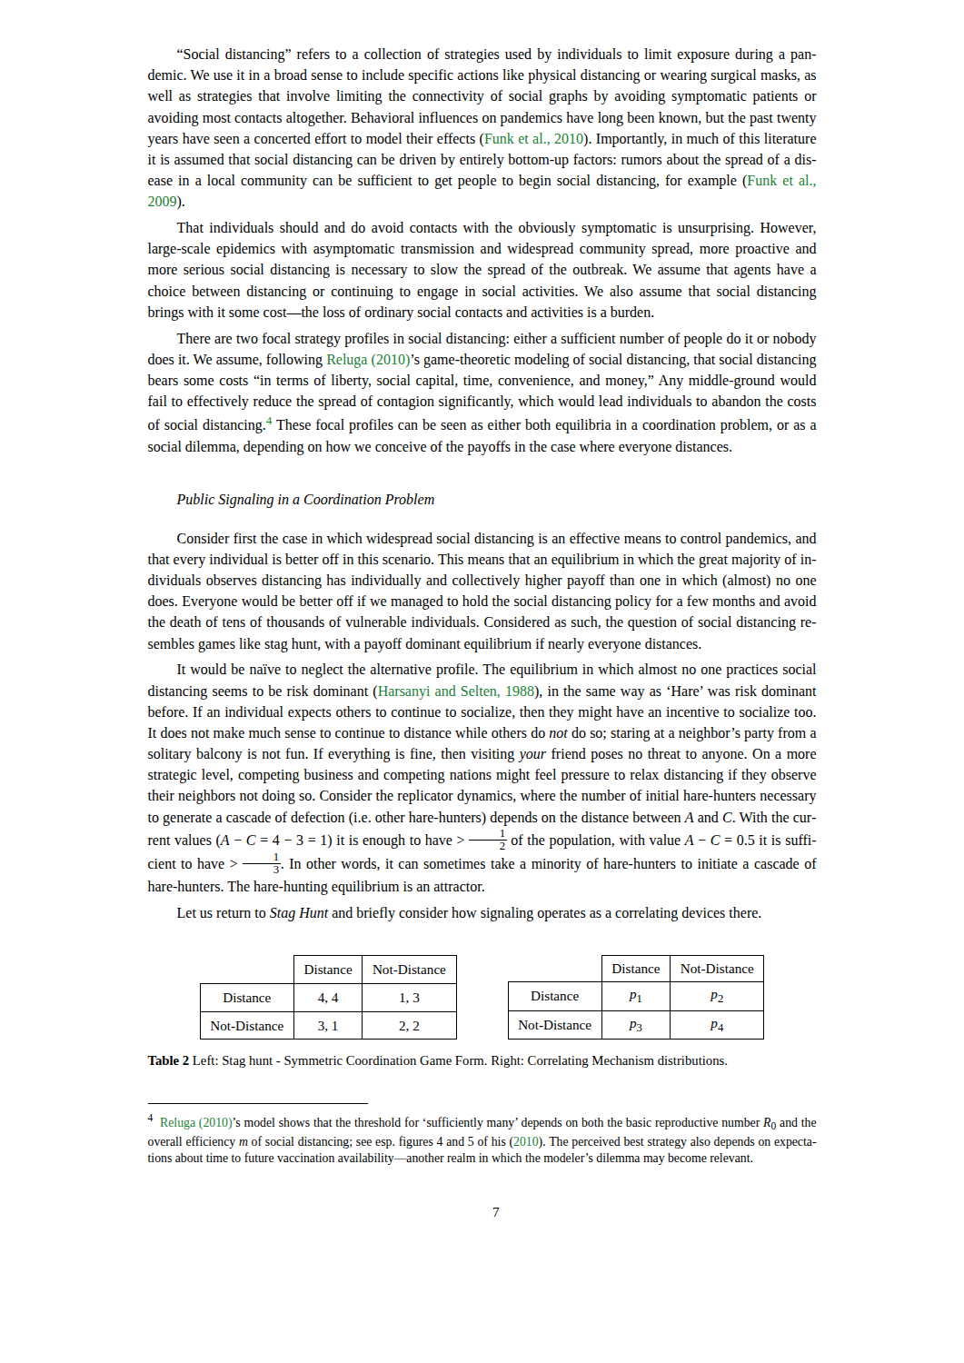“Social distancing” refers to a collection of strategies used by individuals to limit exposure during a pandemic. We use it in a broad sense to include specific actions like physical distancing or wearing surgical masks, as well as strategies that involve limiting the connectivity of social graphs by avoiding symptomatic patients or avoiding most contacts altogether. Behavioral influences on pandemics have long been known, but the past twenty years have seen a concerted effort to model their effects (Funk et al., 2010). Importantly, in much of this literature it is assumed that social distancing can be driven by entirely bottom-up factors: rumors about the spread of a disease in a local community can be sufficient to get people to begin social distancing, for example (Funk et al., 2009).
That individuals should and do avoid contacts with the obviously symptomatic is unsurprising. However, large-scale epidemics with asymptomatic transmission and widespread community spread, more proactive and more serious social distancing is necessary to slow the spread of the outbreak. We assume that agents have a choice between distancing or continuing to engage in social activities. We also assume that social distancing brings with it some cost—the loss of ordinary social contacts and activities is a burden.
There are two focal strategy profiles in social distancing: either a sufficient number of people do it or nobody does it. We assume, following Reluga (2010)’s game-theoretic modeling of social distancing, that social distancing bears some costs “in terms of liberty, social capital, time, convenience, and money,” Any middle-ground would fail to effectively reduce the spread of contagion significantly, which would lead individuals to abandon the costs of social distancing.4 These focal profiles can be seen as either both equilibria in a coordination problem, or as a social dilemma, depending on how we conceive of the payoffs in the case where everyone distances.
Public Signaling in a Coordination Problem
Consider first the case in which widespread social distancing is an effective means to control pandemics, and that every individual is better off in this scenario. This means that an equilibrium in which the great majority of individuals observes distancing has individually and collectively higher payoff than one in which (almost) no one does. Everyone would be better off if we managed to hold the social distancing policy for a few months and avoid the death of tens of thousands of vulnerable individuals. Considered as such, the question of social distancing resembles games like stag hunt, with a payoff dominant equilibrium if nearly everyone distances.
It would be naïve to neglect the alternative profile. The equilibrium in which almost no one practices social distancing seems to be risk dominant (Harsanyi and Selten, 1988), in the same way as ‘Hare’ was risk dominant before. If an individual expects others to continue to socialize, then they might have an incentive to socialize too. It does not make much sense to continue to distance while others do not do so; staring at a neighbor’s party from a solitary balcony is not fun. If everything is fine, then visiting your friend poses no threat to anyone. On a more strategic level, competing business and competing nations might feel pressure to relax distancing if they observe their neighbors not doing so. Consider the replicator dynamics, where the number of initial hare-hunters necessary to generate a cascade of defection (i.e. other hare-hunters) depends on the distance between A and C. With the current values (A − C = 4 − 3 = 1) it is enough to have > 12 of the population, with value A − C = 0.5 it is sufficient to have > 13. In other words, it can sometimes take a minority of hare-hunters to initiate a cascade of hare-hunters. The hare-hunting equilibrium is an attractor.
Let us return to Stag Hunt and briefly consider how signaling operates as a correlating devices there.
| | Distance | Not-Distance |
| Distance | 4, 4 | 1, 3 |
| Not-Distance | 3, 1 | 2, 2 |
| | Distance | Not-Distance |
| Distance | p 1 | p 2 |
| Not-Distance | p 3 | p 4 |
Table 2 Left: Stag hunt - Symmetric Coordination Game Form. Right: Correlating Mechanism distributions.
4 Reluga (2010)’s model shows that the threshold for ‘sufficiently many’ depends on both the basic reproductive number R0 and the overall efficiency m of social distancing; see esp. figures 4 and 5 of his (2010). The perceived best strategy also depends on expectations about time to future vaccination availability—another realm in which the modeler’s dilemma may become relevant.
7